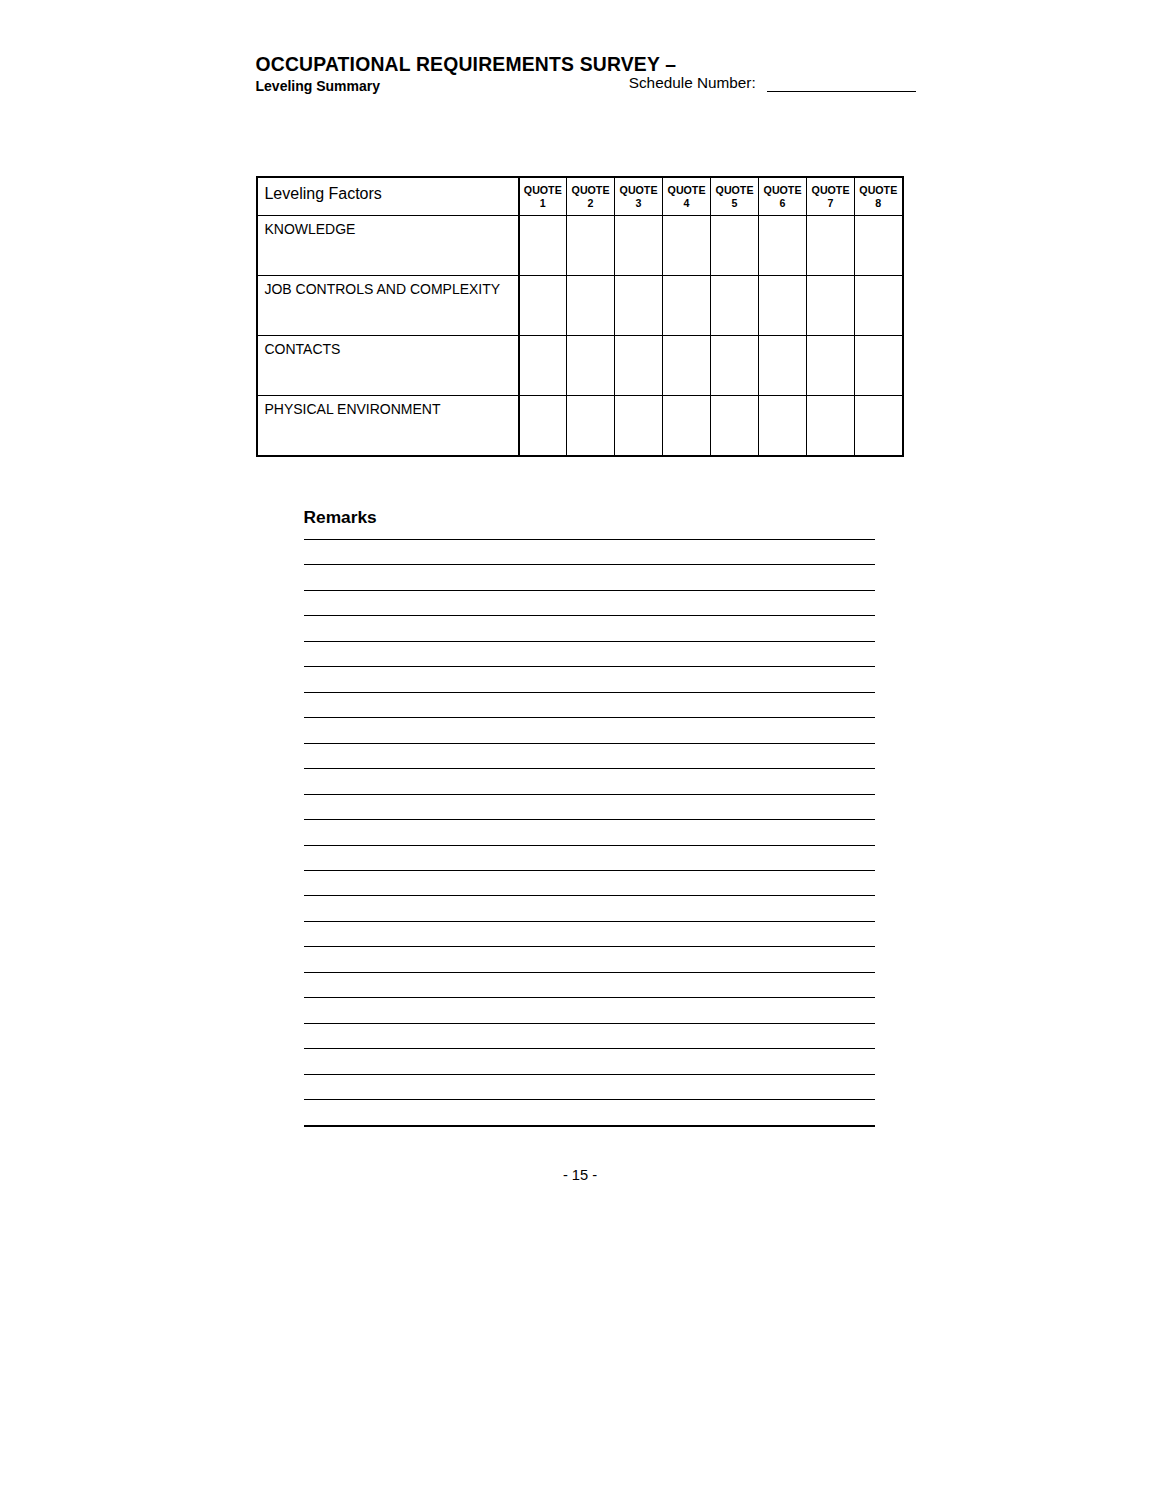OCCUPATIONAL REQUIREMENTS SURVEY –
Leveling Summary
Schedule Number:
| Leveling Factors | QUOTE 1 | QUOTE 2 | QUOTE 3 | QUOTE 4 | QUOTE 5 | QUOTE 6 | QUOTE 7 | QUOTE 8 |
| --- | --- | --- | --- | --- | --- | --- | --- | --- |
| KNOWLEDGE | | | | | | | | |
| JOB CONTROLS AND COMPLEXITY | | | | | | | | |
| CONTACTS | | | | | | | | |
| PHYSICAL ENVIRONMENT | | | | | | | | |
Remarks
- 15 -